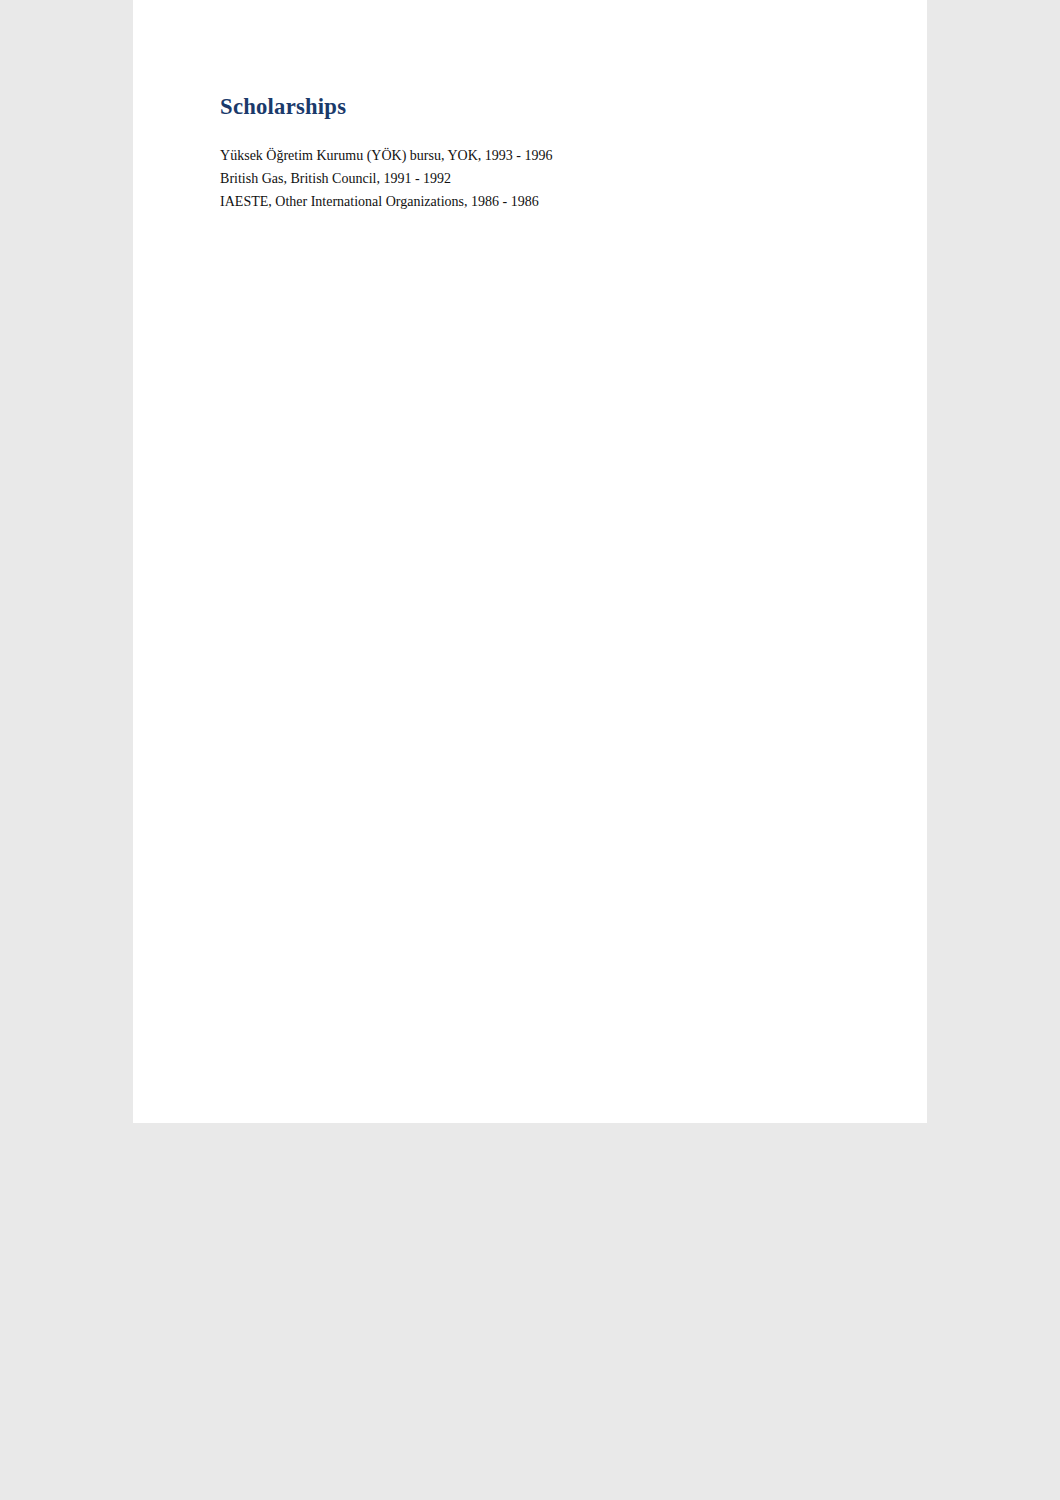Scholarships
Yüksek Öğretim Kurumu (YÖK) bursu, YOK, 1993 - 1996
British Gas, British Council, 1991 - 1992
IAESTE, Other International Organizations, 1986 - 1986